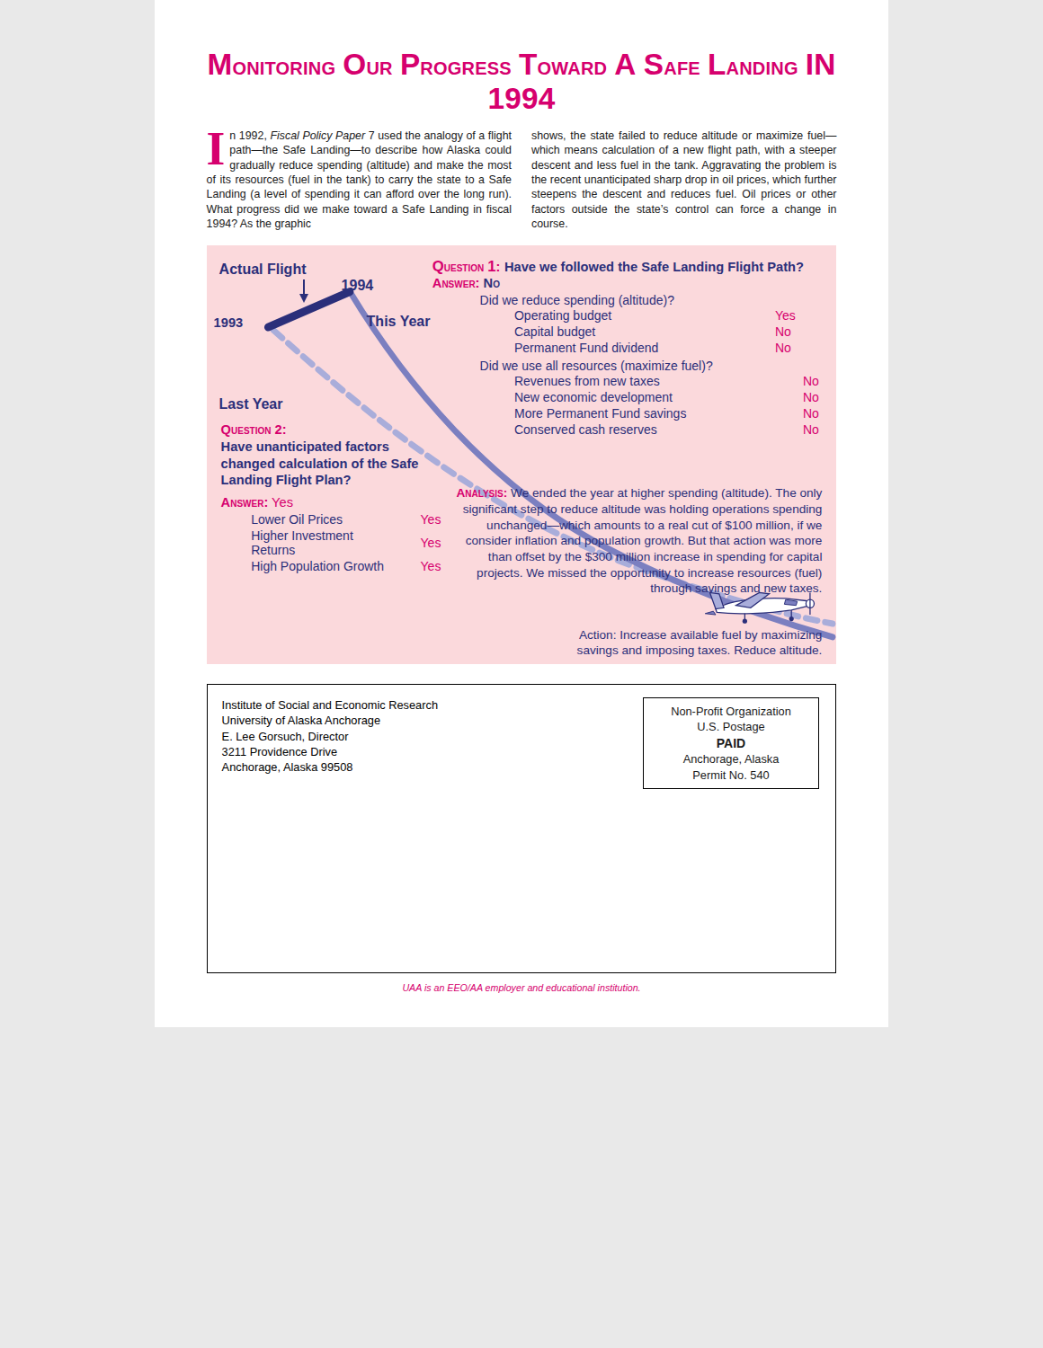Monitoring Our Progress Toward A Safe Landing in 1994
In 1992, Fiscal Policy Paper 7 used the analogy of a flight path—the Safe Landing—to describe how Alaska could gradually reduce spending (altitude) and make the most of its resources (fuel in the tank) to carry the state to a Safe Landing (a level of spending it can afford over the long run). What progress did we make toward a Safe Landing in fiscal 1994? As the graphic
shows, the state failed to reduce altitude or maximize fuel—which means calculation of a new flight path, with a steeper descent and less fuel in the tank. Aggravating the problem is the recent unanticipated sharp drop in oil prices, which further steepens the descent and reduces fuel. Oil prices or other factors outside the state’s control can force a change in course.
Actual Flight
1994
1993
This Year
Last Year
Question 1: Have we followed the Safe Landing Flight Path?
Answer: No
Did we reduce spending (altitude)?
| Operating budget | Yes |
| Capital budget | No |
| Permanent Fund dividend | No |
Did we use all resources (maximize fuel)?
| Revenues from new taxes | No |
| New economic development | No |
| More Permanent Fund savings | No |
| Conserved cash reserves | No |
Question 2:
Have unanticipated factors changed calculation of the Safe Landing Flight Plan?
Answer: Yes
| Lower Oil Prices | Yes |
| Higher Investment Returns | Yes |
| High Population Growth | Yes |
Analysis: We ended the year at higher spending (altitude). The only significant step to reduce altitude was holding operations spending unchanged—which amounts to a real cut of $100 million, if we consider inflation and population growth. But that action was more than offset by the $300 million increase in spending for capital projects. We missed the opportunity to increase resources (fuel) through savings and new taxes.
Action: Increase available fuel by maximizing savings and imposing taxes. Reduce altitude.
Analysis: A sharp, unanticipated drop in oil prices has reduced current and projected oil revenues. That drop steepens the Safe Landing descent and reduces fuel in the tank. A growing population is also putting upward pressure on the budget. However, returns on Permanent Fund investments were higher than expected, putting a little more fuel in the tank.
Action: Increase rate of descent to compensate for having less fuel than expected.
Institute of Social and Economic Research
University of Alaska Anchorage
E. Lee Gorsuch, Director
3211 Providence Drive
Anchorage, Alaska 99508
Non-Profit Organization
U.S. Postage
PAID
Anchorage, Alaska
Permit No. 540
UAA is an EEO/AA employer and educational institution.